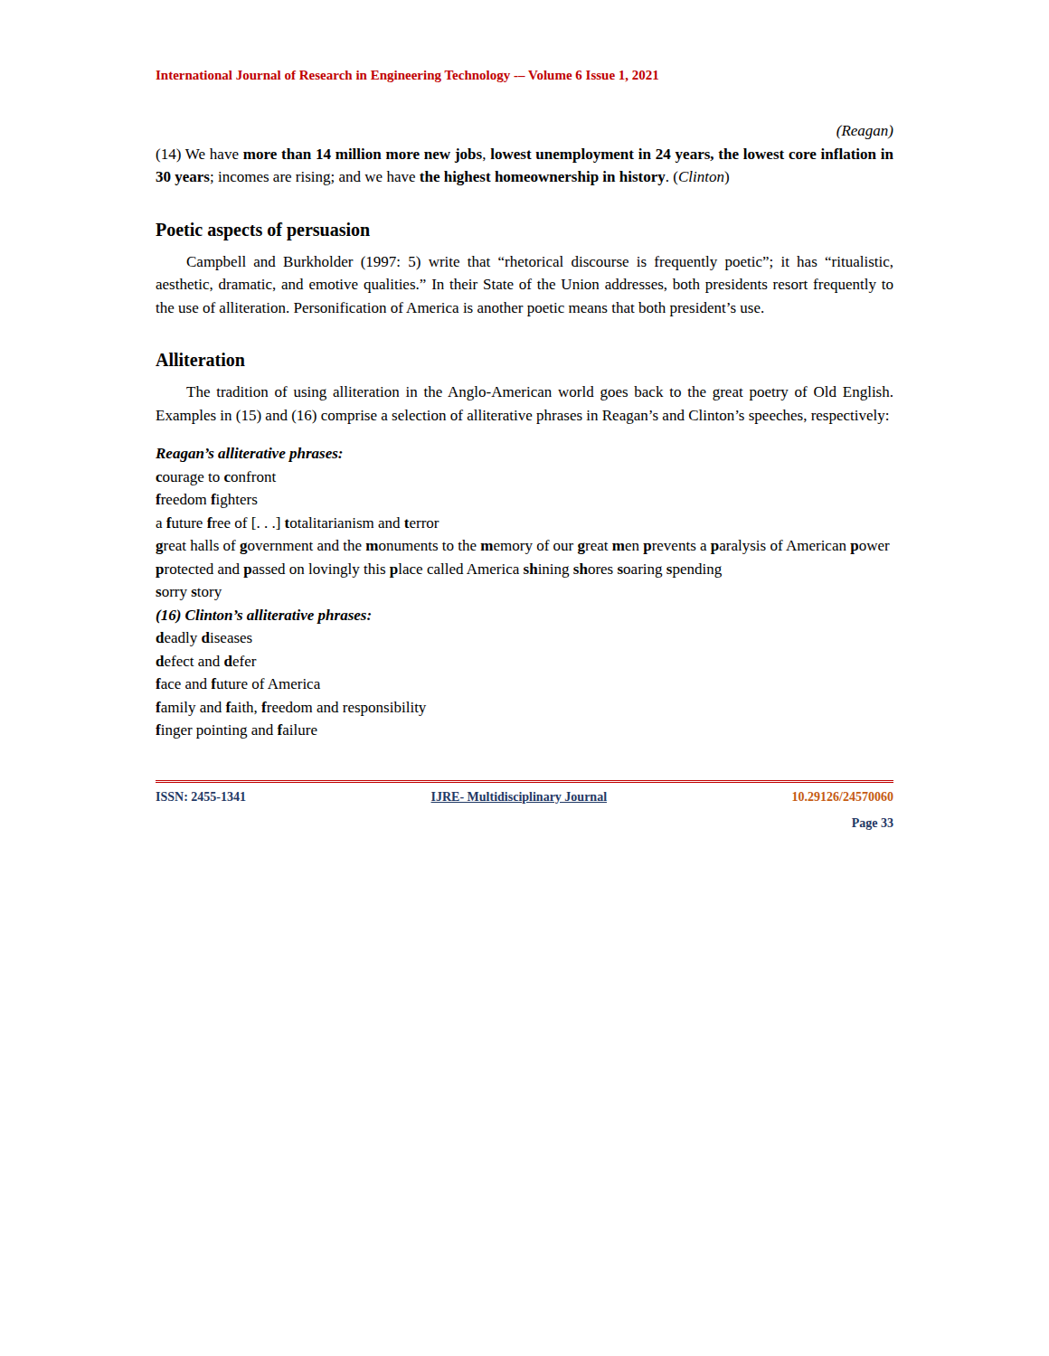International Journal of Research in Engineering Technology -– Volume 6 Issue 1, 2021
(Reagan)
(14) We have more than 14 million more new jobs, lowest unemployment in 24 years, the lowest core inflation in 30 years; incomes are rising; and we have the highest homeownership in history. (Clinton)
Poetic aspects of persuasion
Campbell and Burkholder (1997: 5) write that “rhetorical discourse is frequently poetic”; it has “ritualistic, aesthetic, dramatic, and emotive qualities.” In their State of the Union addresses, both presidents resort frequently to the use of alliteration. Personification of America is another poetic means that both president’s use.
Alliteration
The tradition of using alliteration in the Anglo-American world goes back to the great poetry of Old English. Examples in (15) and (16) comprise a selection of alliterative phrases in Reagan’s and Clinton’s speeches, respectively:
Reagan’s alliterative phrases:
courage to confront
freedom fighters
a future free of [. . .] totalitarianism and terror
great halls of government and the monuments to the memory of our great men prevents a paralysis of American power
protected and passed on lovingly this place called America shining shores soaring spending
sorry story
(16) Clinton’s alliterative phrases:
deadly diseases
defect and defer
face and future of America
family and faith, freedom and responsibility
finger pointing and failure
ISSN: 2455-1341 IJRE- Multidisciplinary Journal 10.29126/24570060
Page 33